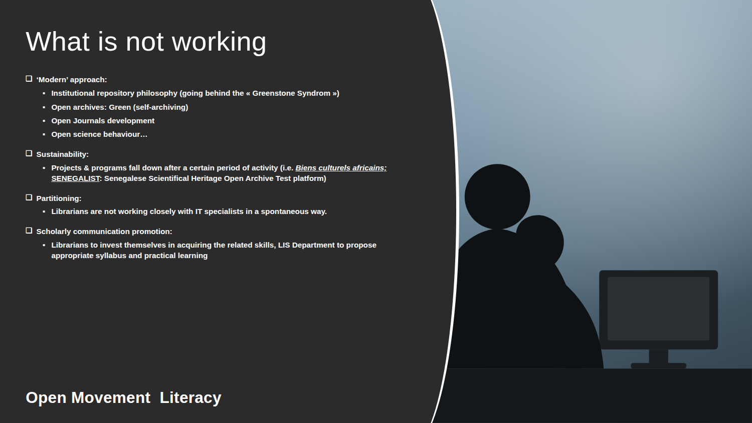What is not working
‘Modern’ approach:
Institutional repository philosophy (going behind the « Greenstone Syndrom »)
Open archives: Green (self-archiving)
Open Journals development
Open science behaviour…
Sustainability:
Projects & programs fall down after a certain period of activity (i.e. Biens culturels africains; SENEGALIST: Senegalese Scientifical Heritage Open Archive Test platform)
Partitioning:
Librarians are not working closely with IT specialists in a spontaneous way.
Scholarly communication promotion:
Librarians to invest themselves in acquiring the related skills, LIS Department to propose appropriate syllabus and practical learning
Open Movement Literacy